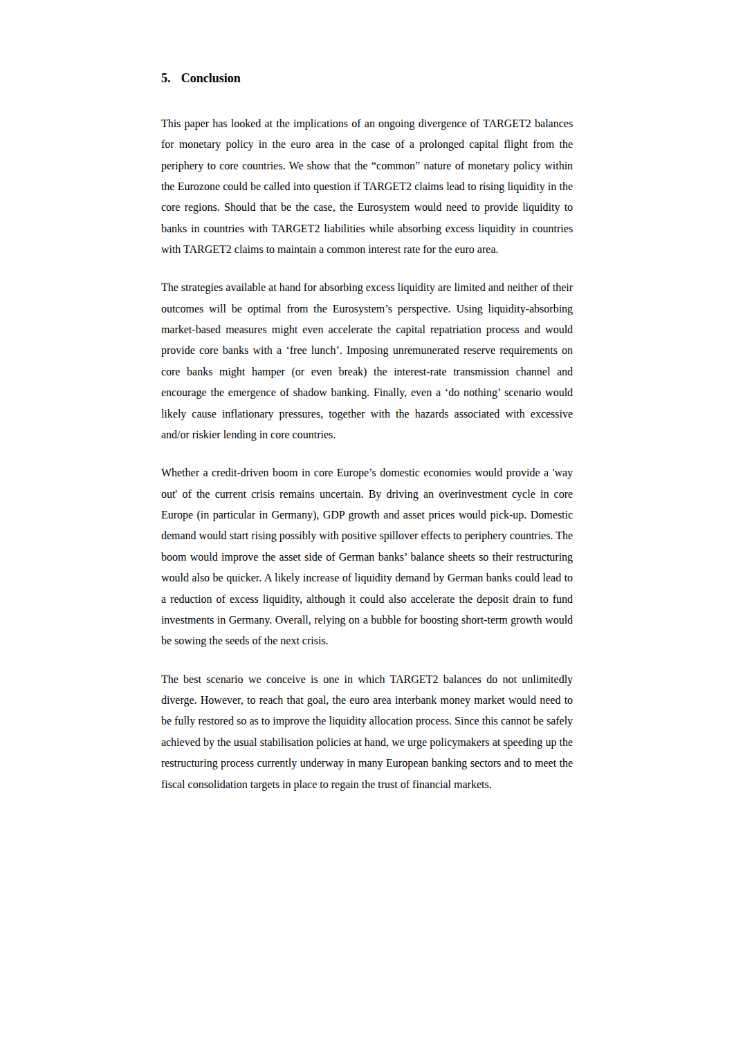5. Conclusion
This paper has looked at the implications of an ongoing divergence of TARGET2 balances for monetary policy in the euro area in the case of a prolonged capital flight from the periphery to core countries. We show that the “common” nature of monetary policy within the Eurozone could be called into question if TARGET2 claims lead to rising liquidity in the core regions. Should that be the case, the Eurosystem would need to provide liquidity to banks in countries with TARGET2 liabilities while absorbing excess liquidity in countries with TARGET2 claims to maintain a common interest rate for the euro area.
The strategies available at hand for absorbing excess liquidity are limited and neither of their outcomes will be optimal from the Eurosystem’s perspective. Using liquidity-absorbing market-based measures might even accelerate the capital repatriation process and would provide core banks with a ‘free lunch’. Imposing unremunerated reserve requirements on core banks might hamper (or even break) the interest-rate transmission channel and encourage the emergence of shadow banking. Finally, even a ‘do nothing’ scenario would likely cause inflationary pressures, together with the hazards associated with excessive and/or riskier lending in core countries.
Whether a credit-driven boom in core Europe’s domestic economies would provide a 'way out' of the current crisis remains uncertain. By driving an overinvestment cycle in core Europe (in particular in Germany), GDP growth and asset prices would pick-up. Domestic demand would start rising possibly with positive spillover effects to periphery countries. The boom would improve the asset side of German banks’ balance sheets so their restructuring would also be quicker. A likely increase of liquidity demand by German banks could lead to a reduction of excess liquidity, although it could also accelerate the deposit drain to fund investments in Germany. Overall, relying on a bubble for boosting short-term growth would be sowing the seeds of the next crisis.
The best scenario we conceive is one in which TARGET2 balances do not unlimitedly diverge. However, to reach that goal, the euro area interbank money market would need to be fully restored so as to improve the liquidity allocation process. Since this cannot be safely achieved by the usual stabilisation policies at hand, we urge policymakers at speeding up the restructuring process currently underway in many European banking sectors and to meet the fiscal consolidation targets in place to regain the trust of financial markets.